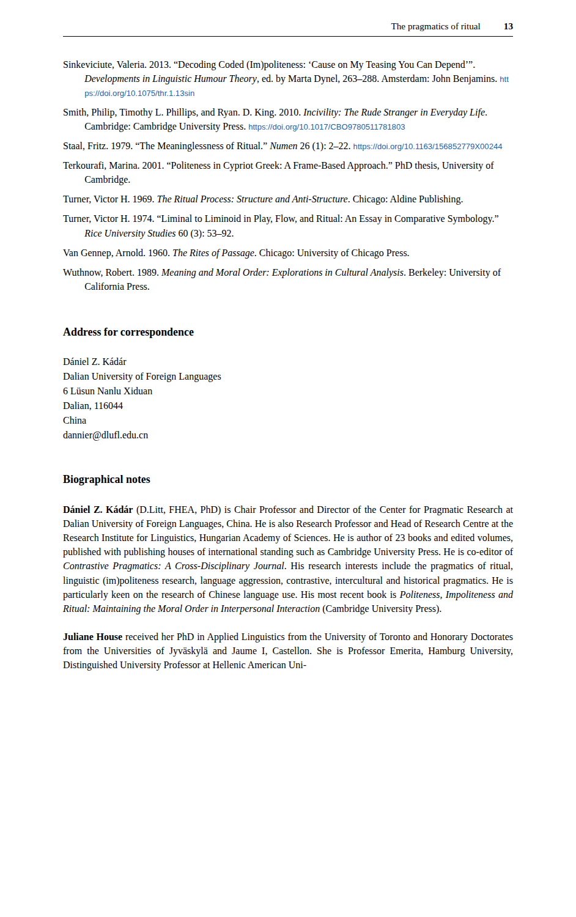The pragmatics of ritual 13
Sinkeviciute, Valeria. 2013. “Decoding Coded (Im)politeness: ‘Cause on My Teasing You Can Depend’”. Developments in Linguistic Humour Theory, ed. by Marta Dynel, 263–288. Amsterdam: John Benjamins. https://doi.org/10.1075/thr.1.13sin
Smith, Philip, Timothy L. Phillips, and Ryan. D. King. 2010. Incivility: The Rude Stranger in Everyday Life. Cambridge: Cambridge University Press. https://doi.org/10.1017/CBO9780511781803
Staal, Fritz. 1979. “The Meaninglessness of Ritual.” Numen 26 (1): 2–22. https://doi.org/10.1163/156852779X00244
Terkourafi, Marina. 2001. “Politeness in Cypriot Greek: A Frame-Based Approach.” PhD thesis, University of Cambridge.
Turner, Victor H. 1969. The Ritual Process: Structure and Anti-Structure. Chicago: Aldine Publishing.
Turner, Victor H. 1974. “Liminal to Liminoid in Play, Flow, and Ritual: An Essay in Comparative Symbology.” Rice University Studies 60 (3): 53–92.
Van Gennep, Arnold. 1960. The Rites of Passage. Chicago: University of Chicago Press.
Wuthnow, Robert. 1989. Meaning and Moral Order: Explorations in Cultural Analysis. Berkeley: University of California Press.
Address for correspondence
Dániel Z. Kádár
Dalian University of Foreign Languages
6 Lüsun Nanlu Xiduan
Dalian, 116044
China
dannier@dlufl.edu.cn
Biographical notes
Dániel Z. Kádár (D.Litt, FHEA, PhD) is Chair Professor and Director of the Center for Pragmatic Research at Dalian University of Foreign Languages, China. He is also Research Professor and Head of Research Centre at the Research Institute for Linguistics, Hungarian Academy of Sciences. He is author of 23 books and edited volumes, published with publishing houses of international standing such as Cambridge University Press. He is co-editor of Contrastive Pragmatics: A Cross-Disciplinary Journal. His research interests include the pragmatics of ritual, linguistic (im)politeness research, language aggression, contrastive, intercultural and historical pragmatics. He is particularly keen on the research of Chinese language use. His most recent book is Politeness, Impoliteness and Ritual: Maintaining the Moral Order in Interpersonal Interaction (Cambridge University Press).
Juliane House received her PhD in Applied Linguistics from the University of Toronto and Honorary Doctorates from the Universities of Jyväskylä and Jaume I, Castellon. She is Professor Emerita, Hamburg University, Distinguished University Professor at Hellenic American Uni-